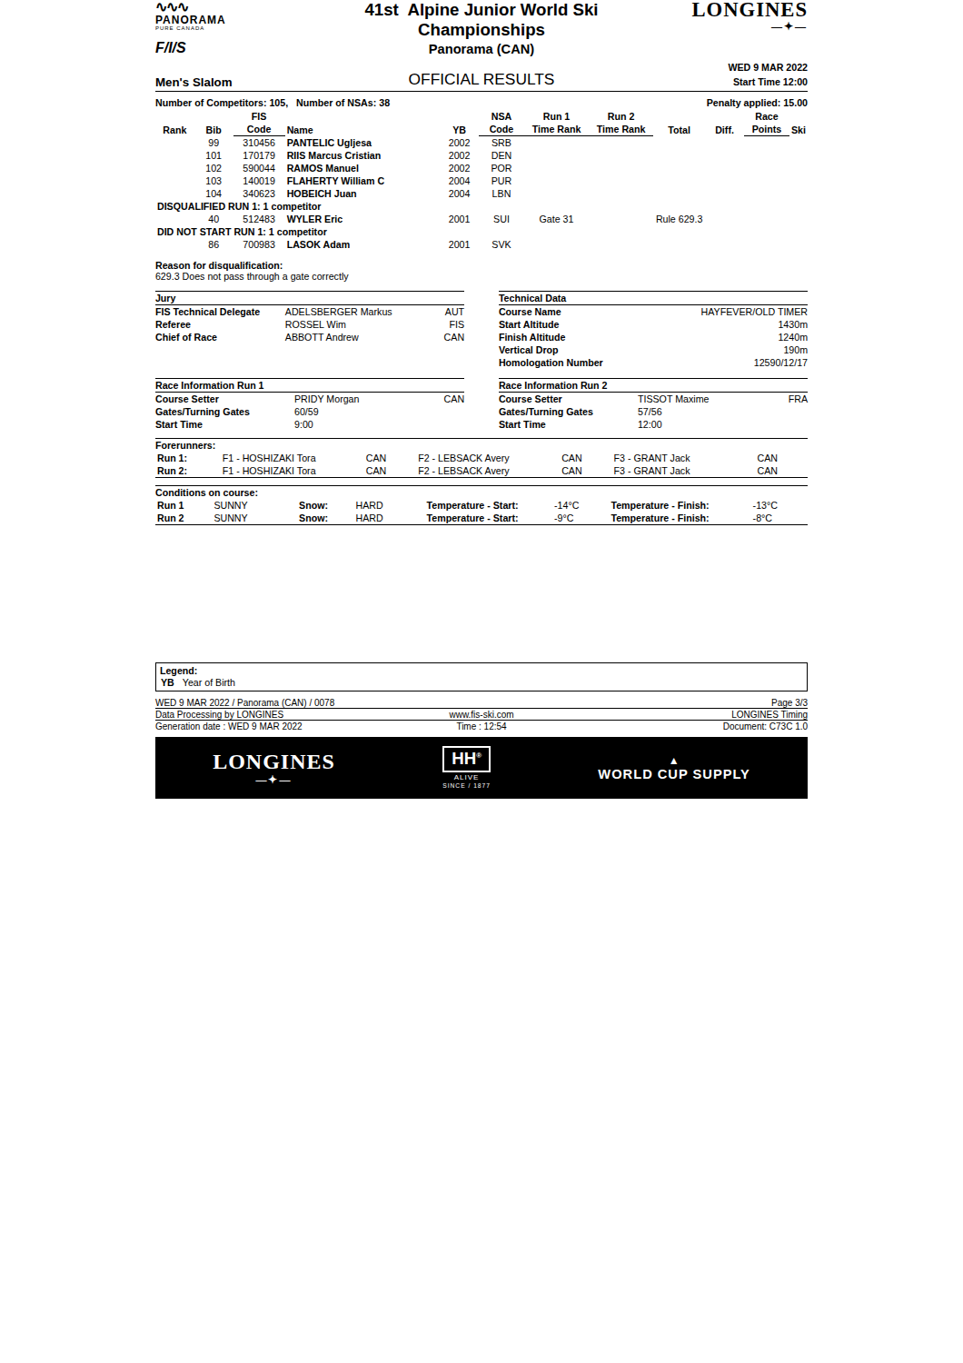∿∿∿
PANORAMA
PURE CANADA
F/I/S
41st Alpine Junior World Ski Championships
Panorama (CAN)
LONGINES—✦—
Men's Slalom
OFFICIAL RESULTS
WED 9 MAR 2022
Start Time 12:00
Number of Competitors: 105, Number of NSAs: 38
Penalty applied: 15.00
| Rank | Bib | FIS | Name | YB | NSA | Run 1 | Run 2 | Total | Diff. | Race | Ski |
| --- | --- | --- | --- | --- | --- | --- | --- | --- | --- | --- | --- |
| Code | Code | Time Rank | Time Rank | Points |
| | 99 | 310456 | PANTELIC Ugljesa | 2002 | SRB | | | | | | |
| | 101 | 170179 | RIIS Marcus Cristian | 2002 | DEN | | | | | | |
| | 102 | 590044 | RAMOS Manuel | 2002 | POR | | | | | | |
| | 103 | 140019 | FLAHERTY William C | 2004 | PUR | | | | | | |
| | 104 | 340623 | HOBEICH Juan | 2004 | LBN | | | | | | |
| DISQUALIFIED RUN 1: 1 competitor |
| | 40 | 512483 | WYLER Eric | 2001 | SUI | Gate 31 | | Rule 629.3 | | | |
| DID NOT START RUN 1: 1 competitor |
| | 86 | 700983 | LASOK Adam | 2001 | SVK | | | | | | |
Reason for disqualification:
629.3 Does not pass through a gate correctly
Jury
| FIS Technical Delegate | ADELSBERGER Markus | AUT |
| Referee | ROSSEL Wim | FIS |
| Chief of Race | ABBOTT Andrew | CAN |
Technical Data
| Course Name | HAYFEVER/OLD TIMER |
| Start Altitude | 1430m |
| Finish Altitude | 1240m |
| Vertical Drop | 190m |
| Homologation Number | 12590/12/17 |
Race Information Run 1
| Course Setter | PRIDY Morgan | CAN |
| Gates/Turning Gates | 60/59 | |
| Start Time | 9:00 | |
Race Information Run 2
| Course Setter | TISSOT Maxime | FRA |
| Gates/Turning Gates | 57/56 | |
| Start Time | 12:00 | |
Forerunners:
| Run 1: | F1 - HOSHIZAKI Tora | CAN | F2 - LEBSACK Avery | CAN | F3 - GRANT Jack | CAN |
| Run 2: | F1 - HOSHIZAKI Tora | CAN | F2 - LEBSACK Avery | CAN | F3 - GRANT Jack | CAN |
Conditions on course:
| Run 1 | SUNNY | Snow: | HARD | Temperature - Start: | -14°C | Temperature - Finish: | -13°C |
| Run 2 | SUNNY | Snow: | HARD | Temperature - Start: | -9°C | Temperature - Finish: | -8°C |
Legend:
| YB | Year of Birth |
WED 9 MAR 2022 / Panorama (CAN) / 0078
Page 3/3
Data Processing by LONGINES
www.fis-ski.com
LONGINES Timing
Generation date : WED 9 MAR 2022
Time : 12:54
Document: C73C 1.0
LONGINES—✦—
HH®
ALIVE
SINCE / 1877
▲WORLD CUP SUPPLY